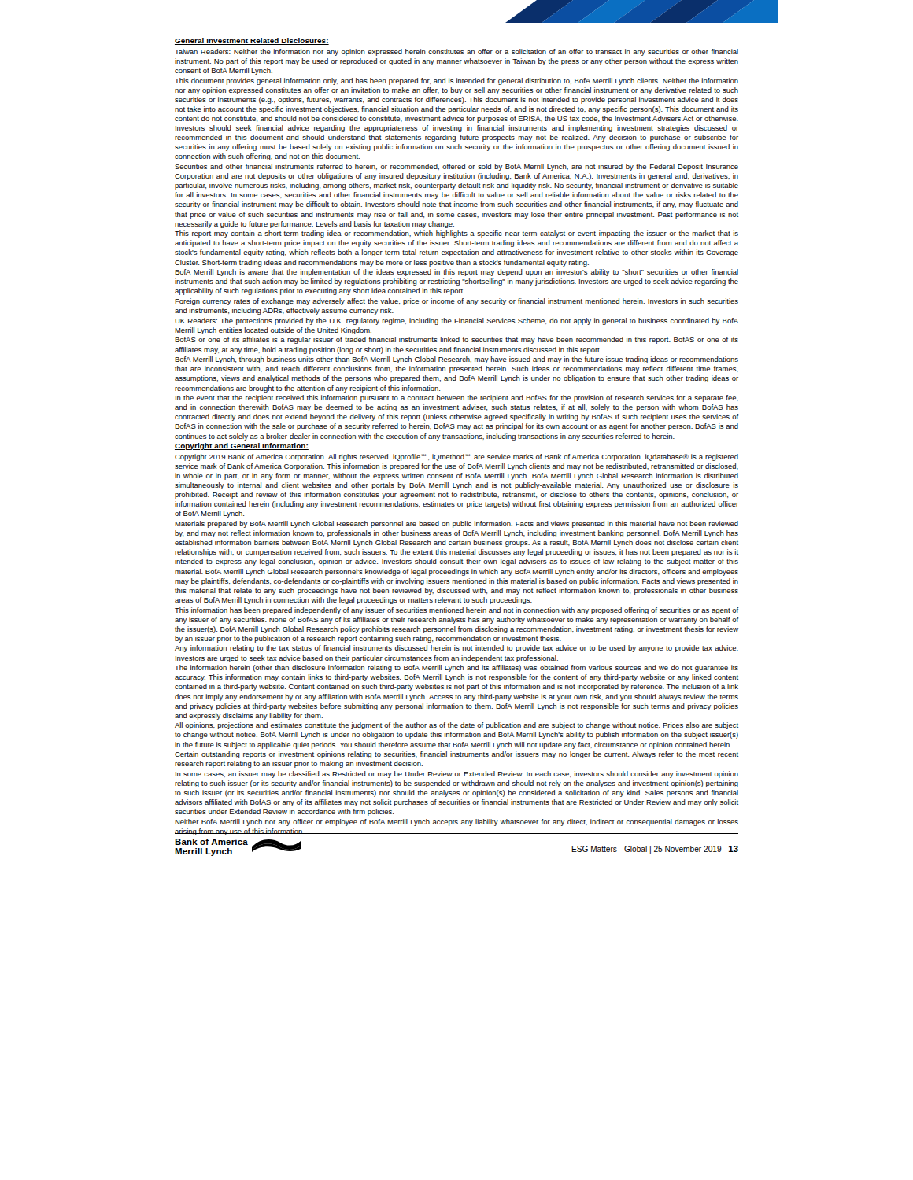General Investment Related Disclosures:
Taiwan Readers: Neither the information nor any opinion expressed herein constitutes an offer or a solicitation of an offer to transact in any securities or other financial instrument. No part of this report may be used or reproduced or quoted in any manner whatsoever in Taiwan by the press or any other person without the express written consent of BofA Merrill Lynch.
This document provides general information only, and has been prepared for, and is intended for general distribution to, BofA Merrill Lynch clients. Neither the information nor any opinion expressed constitutes an offer or an invitation to make an offer, to buy or sell any securities or other financial instrument or any derivative related to such securities or instruments (e.g., options, futures, warrants, and contracts for differences). This document is not intended to provide personal investment advice and it does not take into account the specific investment objectives, financial situation and the particular needs of, and is not directed to, any specific person(s). This document and its content do not constitute, and should not be considered to constitute, investment advice for purposes of ERISA, the US tax code, the Investment Advisers Act or otherwise. Investors should seek financial advice regarding the appropriateness of investing in financial instruments and implementing investment strategies discussed or recommended in this document and should understand that statements regarding future prospects may not be realized. Any decision to purchase or subscribe for securities in any offering must be based solely on existing public information on such security or the information in the prospectus or other offering document issued in connection with such offering, and not on this document.
Securities and other financial instruments referred to herein, or recommended, offered or sold by BofA Merrill Lynch, are not insured by the Federal Deposit Insurance Corporation and are not deposits or other obligations of any insured depository institution (including, Bank of America, N.A.). Investments in general and, derivatives, in particular, involve numerous risks, including, among others, market risk, counterparty default risk and liquidity risk. No security, financial instrument or derivative is suitable for all investors. In some cases, securities and other financial instruments may be difficult to value or sell and reliable information about the value or risks related to the security or financial instrument may be difficult to obtain. Investors should note that income from such securities and other financial instruments, if any, may fluctuate and that price or value of such securities and instruments may rise or fall and, in some cases, investors may lose their entire principal investment. Past performance is not necessarily a guide to future performance. Levels and basis for taxation may change.
This report may contain a short-term trading idea or recommendation, which highlights a specific near-term catalyst or event impacting the issuer or the market that is anticipated to have a short-term price impact on the equity securities of the issuer. Short-term trading ideas and recommendations are different from and do not affect a stock's fundamental equity rating, which reflects both a longer term total return expectation and attractiveness for investment relative to other stocks within its Coverage Cluster. Short-term trading ideas and recommendations may be more or less positive than a stock's fundamental equity rating.
BofA Merrill Lynch is aware that the implementation of the ideas expressed in this report may depend upon an investor's ability to "short" securities or other financial instruments and that such action may be limited by regulations prohibiting or restricting "shortselling" in many jurisdictions. Investors are urged to seek advice regarding the applicability of such regulations prior to executing any short idea contained in this report.
Foreign currency rates of exchange may adversely affect the value, price or income of any security or financial instrument mentioned herein. Investors in such securities and instruments, including ADRs, effectively assume currency risk.
UK Readers: The protections provided by the U.K. regulatory regime, including the Financial Services Scheme, do not apply in general to business coordinated by BofA Merrill Lynch entities located outside of the United Kingdom.
BofAS or one of its affiliates is a regular issuer of traded financial instruments linked to securities that may have been recommended in this report. BofAS or one of its affiliates may, at any time, hold a trading position (long or short) in the securities and financial instruments discussed in this report.
BofA Merrill Lynch, through business units other than BofA Merrill Lynch Global Research, may have issued and may in the future issue trading ideas or recommendations that are inconsistent with, and reach different conclusions from, the information presented herein. Such ideas or recommendations may reflect different time frames, assumptions, views and analytical methods of the persons who prepared them, and BofA Merrill Lynch is under no obligation to ensure that such other trading ideas or recommendations are brought to the attention of any recipient of this information.
In the event that the recipient received this information pursuant to a contract between the recipient and BofAS for the provision of research services for a separate fee, and in connection therewith BofAS may be deemed to be acting as an investment adviser, such status relates, if at all, solely to the person with whom BofAS has contracted directly and does not extend beyond the delivery of this report (unless otherwise agreed specifically in writing by BofAS If such recipient uses the services of BofAS in connection with the sale or purchase of a security referred to herein, BofAS may act as principal for its own account or as agent for another person. BofAS is and continues to act solely as a broker-dealer in connection with the execution of any transactions, including transactions in any securities referred to herein.
Copyright and General Information:
Copyright 2019 Bank of America Corporation. All rights reserved. iQprofile℠, iQmethod℠ are service marks of Bank of America Corporation. iQdatabase® is a registered service mark of Bank of America Corporation. This information is prepared for the use of BofA Merrill Lynch clients and may not be redistributed, retransmitted or disclosed, in whole or in part, or in any form or manner, without the express written consent of BofA Merrill Lynch. BofA Merrill Lynch Global Research information is distributed simultaneously to internal and client websites and other portals by BofA Merrill Lynch and is not publicly-available material. Any unauthorized use or disclosure is prohibited. Receipt and review of this information constitutes your agreement not to redistribute, retransmit, or disclose to others the contents, opinions, conclusion, or information contained herein (including any investment recommendations, estimates or price targets) without first obtaining express permission from an authorized officer of BofA Merrill Lynch.
Materials prepared by BofA Merrill Lynch Global Research personnel are based on public information. Facts and views presented in this material have not been reviewed by, and may not reflect information known to, professionals in other business areas of BofA Merrill Lynch, including investment banking personnel. BofA Merrill Lynch has established information barriers between BofA Merrill Lynch Global Research and certain business groups. As a result, BofA Merrill Lynch does not disclose certain client relationships with, or compensation received from, such issuers. To the extent this material discusses any legal proceeding or issues, it has not been prepared as nor is it intended to express any legal conclusion, opinion or advice. Investors should consult their own legal advisers as to issues of law relating to the subject matter of this material. BofA Merrill Lynch Global Research personnel's knowledge of legal proceedings in which any BofA Merrill Lynch entity and/or its directors, officers and employees may be plaintiffs, defendants, co-defendants or co-plaintiffs with or involving issuers mentioned in this material is based on public information. Facts and views presented in this material that relate to any such proceedings have not been reviewed by, discussed with, and may not reflect information known to, professionals in other business areas of BofA Merrill Lynch in connection with the legal proceedings or matters relevant to such proceedings.
This information has been prepared independently of any issuer of securities mentioned herein and not in connection with any proposed offering of securities or as agent of any issuer of any securities. None of BofAS any of its affiliates or their research analysts has any authority whatsoever to make any representation or warranty on behalf of the issuer(s). BofA Merrill Lynch Global Research policy prohibits research personnel from disclosing a recommendation, investment rating, or investment thesis for review by an issuer prior to the publication of a research report containing such rating, recommendation or investment thesis.
Any information relating to the tax status of financial instruments discussed herein is not intended to provide tax advice or to be used by anyone to provide tax advice. Investors are urged to seek tax advice based on their particular circumstances from an independent tax professional.
The information herein (other than disclosure information relating to BofA Merrill Lynch and its affiliates) was obtained from various sources and we do not guarantee its accuracy. This information may contain links to third-party websites. BofA Merrill Lynch is not responsible for the content of any third-party website or any linked content contained in a third-party website. Content contained on such third-party websites is not part of this information and is not incorporated by reference. The inclusion of a link does not imply any endorsement by or any affiliation with BofA Merrill Lynch. Access to any third-party website is at your own risk, and you should always review the terms and privacy policies at third-party websites before submitting any personal information to them. BofA Merrill Lynch is not responsible for such terms and privacy policies and expressly disclaims any liability for them.
All opinions, projections and estimates constitute the judgment of the author as of the date of publication and are subject to change without notice. Prices also are subject to change without notice. BofA Merrill Lynch is under no obligation to update this information and BofA Merrill Lynch's ability to publish information on the subject issuer(s) in the future is subject to applicable quiet periods. You should therefore assume that BofA Merrill Lynch will not update any fact, circumstance or opinion contained herein.
Certain outstanding reports or investment opinions relating to securities, financial instruments and/or issuers may no longer be current. Always refer to the most recent research report relating to an issuer prior to making an investment decision.
In some cases, an issuer may be classified as Restricted or may be Under Review or Extended Review. In each case, investors should consider any investment opinion relating to such issuer (or its security and/or financial instruments) to be suspended or withdrawn and should not rely on the analyses and investment opinion(s) pertaining to such issuer (or its securities and/or financial instruments) nor should the analyses or opinion(s) be considered a solicitation of any kind. Sales persons and financial advisors affiliated with BofAS or any of its affiliates may not solicit purchases of securities or financial instruments that are Restricted or Under Review and may only solicit securities under Extended Review in accordance with firm policies.
Neither BofA Merrill Lynch nor any officer or employee of BofA Merrill Lynch accepts any liability whatsoever for any direct, indirect or consequential damages or losses arising from any use of this information.
Bank of America Merrill Lynch
ESG Matters - Global | 25 November 2019 13